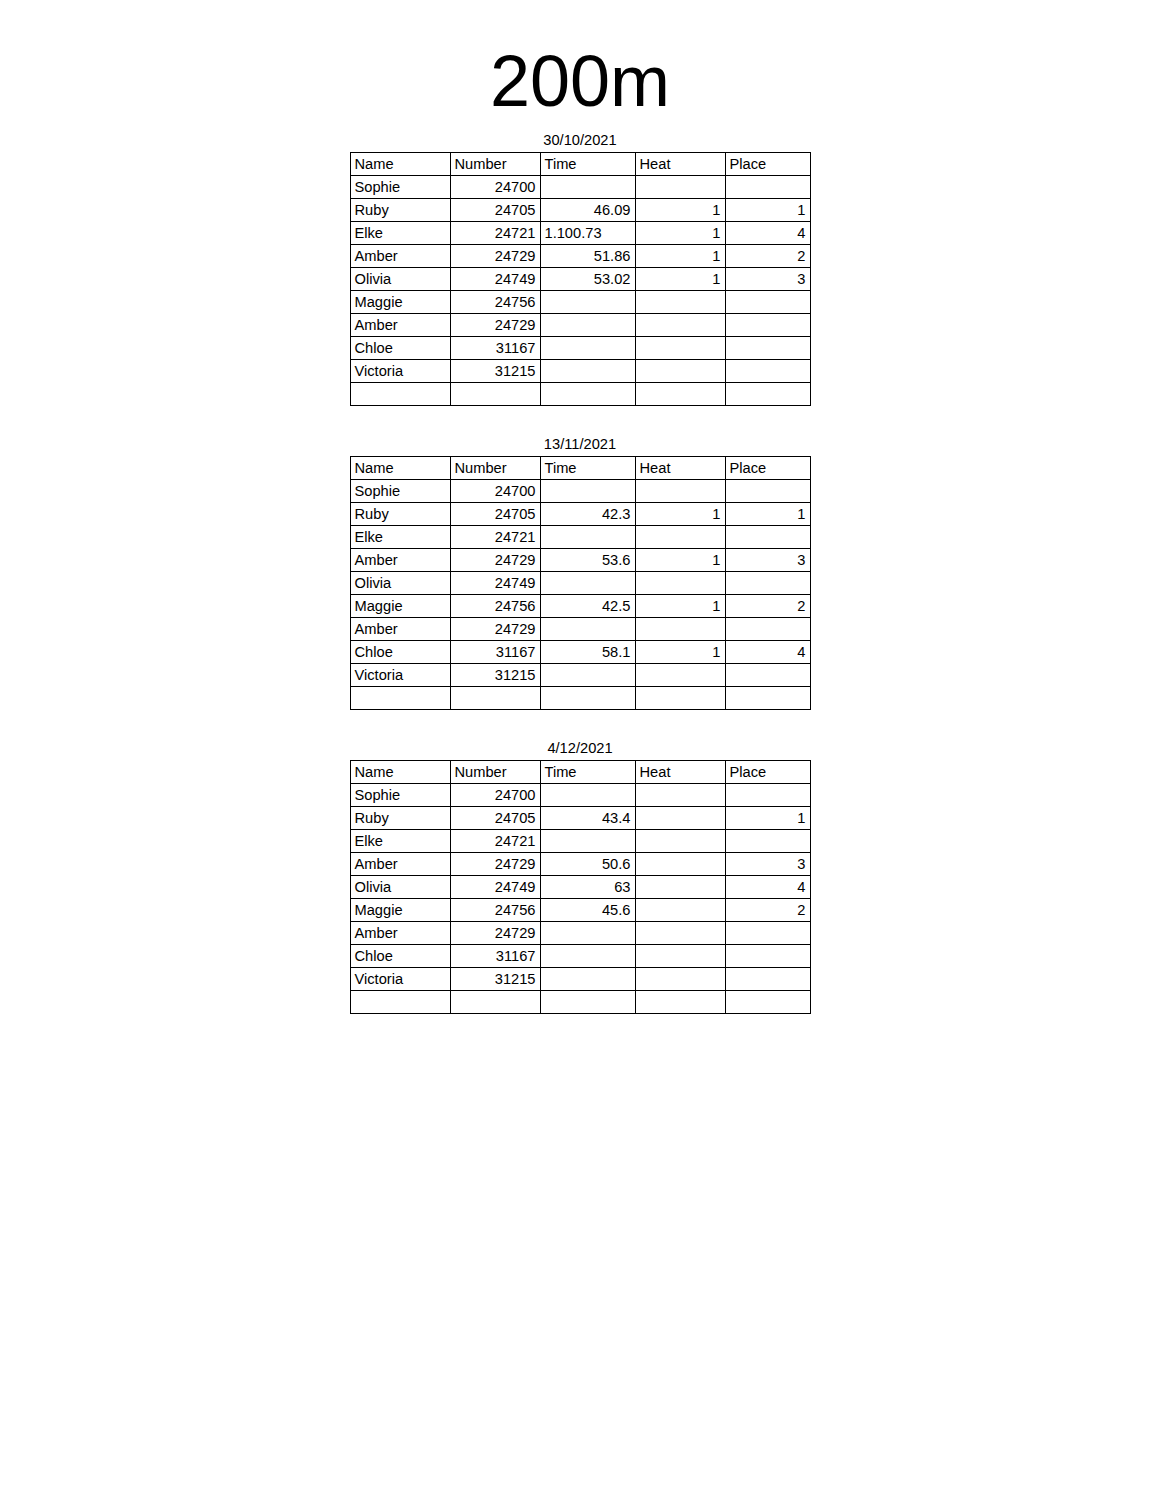200m
30/10/2021
| Name | Number | Time | Heat | Place |
| --- | --- | --- | --- | --- |
| Sophie | 24700 | | | |
| Ruby | 24705 | 46.09 | 1 | 1 |
| Elke | 24721 | 1.100.73 | 1 | 4 |
| Amber | 24729 | 51.86 | 1 | 2 |
| Olivia | 24749 | 53.02 | 1 | 3 |
| Maggie | 24756 | | | |
| Amber | 24729 | | | |
| Chloe | 31167 | | | |
| Victoria | 31215 | | | |
13/11/2021
| Name | Number | Time | Heat | Place |
| --- | --- | --- | --- | --- |
| Sophie | 24700 | | | |
| Ruby | 24705 | 42.3 | 1 | 1 |
| Elke | 24721 | | | |
| Amber | 24729 | 53.6 | 1 | 3 |
| Olivia | 24749 | | | |
| Maggie | 24756 | 42.5 | 1 | 2 |
| Amber | 24729 | | | |
| Chloe | 31167 | 58.1 | 1 | 4 |
| Victoria | 31215 | | | |
4/12/2021
| Name | Number | Time | Heat | Place |
| --- | --- | --- | --- | --- |
| Sophie | 24700 | | | |
| Ruby | 24705 | 43.4 | | 1 |
| Elke | 24721 | | | |
| Amber | 24729 | 50.6 | | 3 |
| Olivia | 24749 | 63 | | 4 |
| Maggie | 24756 | 45.6 | | 2 |
| Amber | 24729 | | | |
| Chloe | 31167 | | | |
| Victoria | 31215 | | | |